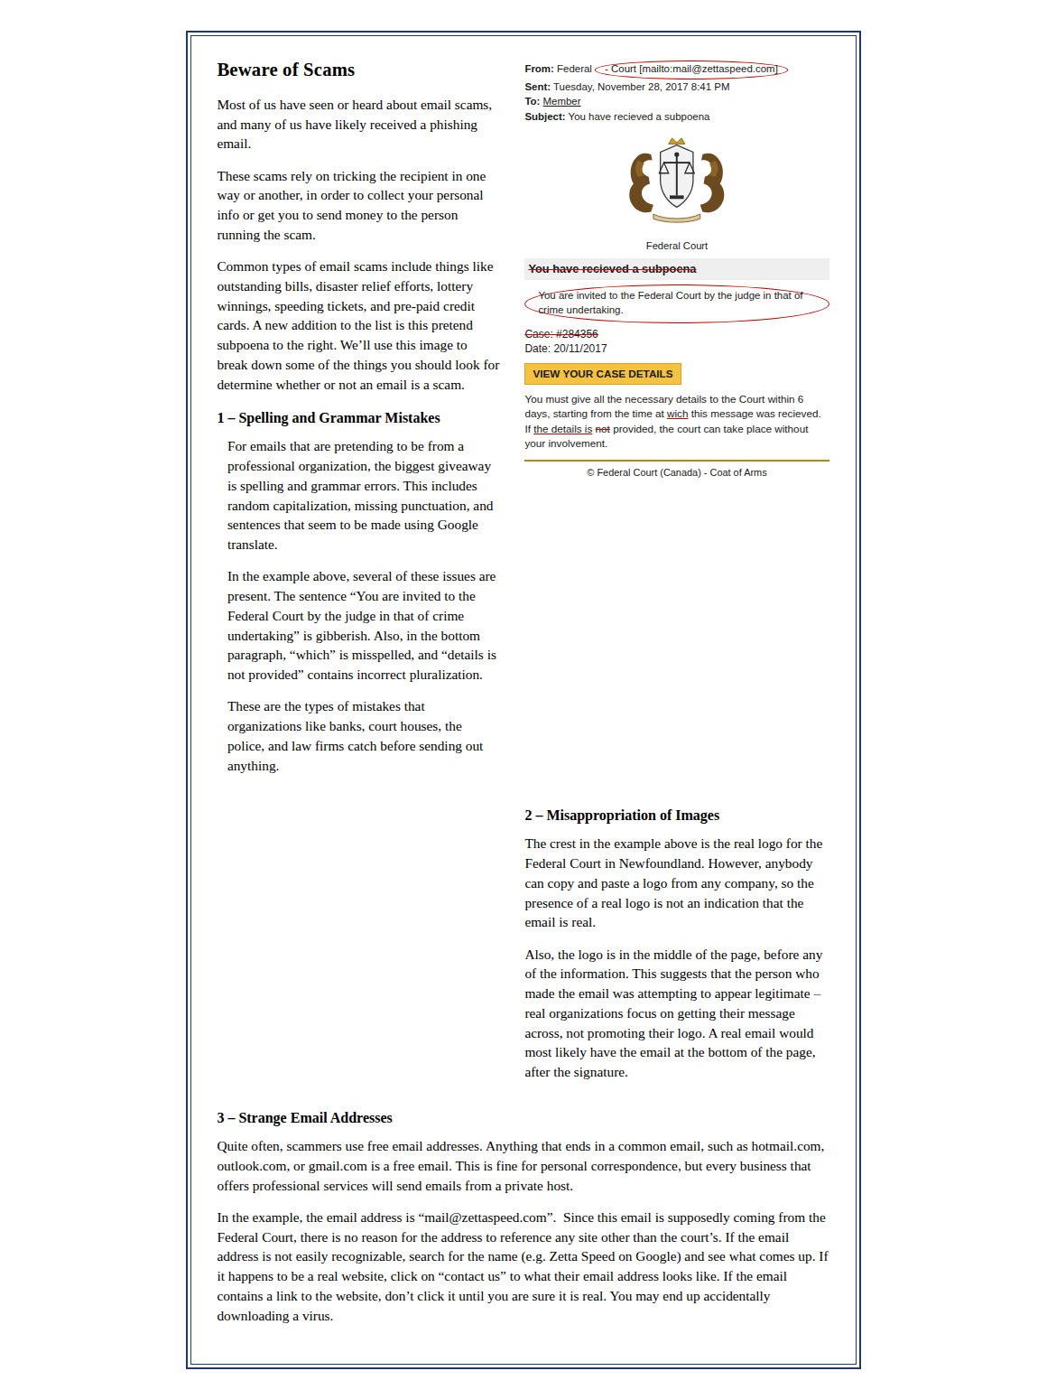Beware of Scams
Most of us have seen or heard about email scams, and many of us have likely received a phishing email.
These scams rely on tricking the recipient in one way or another, in order to collect your personal info or get you to send money to the person running the scam.
Common types of email scams include things like outstanding bills, disaster relief efforts, lottery winnings, speeding tickets, and pre-paid credit cards. A new addition to the list is this pretend subpoena to the right. We’ll use this image to break down some of the things you should look for determine whether or not an email is a scam.
1 – Spelling and Grammar Mistakes
For emails that are pretending to be from a professional organization, the biggest giveaway is spelling and grammar errors. This includes random capitalization, missing punctuation, and sentences that seem to be made using Google translate.
In the example above, several of these issues are present. The sentence “You are invited to the Federal Court by the judge in that of crime undertaking” is gibberish. Also, in the bottom paragraph, “which” is misspelled, and “details is not provided” contains incorrect pluralization.
These are the types of mistakes that organizations like banks, court houses, the police, and law firms catch before sending out anything.
From: Federal - Court [mailto:mail@zettaspeed.com]
Sent: Tuesday, November 28, 2017 8:41 PM
To: Member
Subject: You have recieved a subpoena
Federal Court
You have recieved a subpoena
You are invited to the Federal Court by the judge in that of crime undertaking.
Case: #284356
Date: 20/11/2017
VIEW YOUR CASE DETAILS
You must give all the necessary details to the Court within 6 days, starting from the time at wich this message was recieved. If the details is not provided, the court can take place without your involvement.
© Federal Court (Canada) - Coat of Arms
2 – Misappropriation of Images
The crest in the example above is the real logo for the Federal Court in Newfoundland. However, anybody can copy and paste a logo from any company, so the presence of a real logo is not an indication that the email is real.
Also, the logo is in the middle of the page, before any of the information. This suggests that the person who made the email was attempting to appear legitimate – real organizations focus on getting their message across, not promoting their logo. A real email would most likely have the email at the bottom of the page, after the signature.
3 – Strange Email Addresses
Quite often, scammers use free email addresses. Anything that ends in a common email, such as hotmail.com, outlook.com, or gmail.com is a free email. This is fine for personal correspondence, but every business that offers professional services will send emails from a private host.
In the example, the email address is “mail@zettaspeed.com”. Since this email is supposedly coming from the Federal Court, there is no reason for the address to reference any site other than the court’s. If the email address is not easily recognizable, search for the name (e.g. Zetta Speed on Google) and see what comes up. If it happens to be a real website, click on “contact us” to what their email address looks like. If the email contains a link to the website, don’t click it until you are sure it is real. You may end up accidentally downloading a virus.